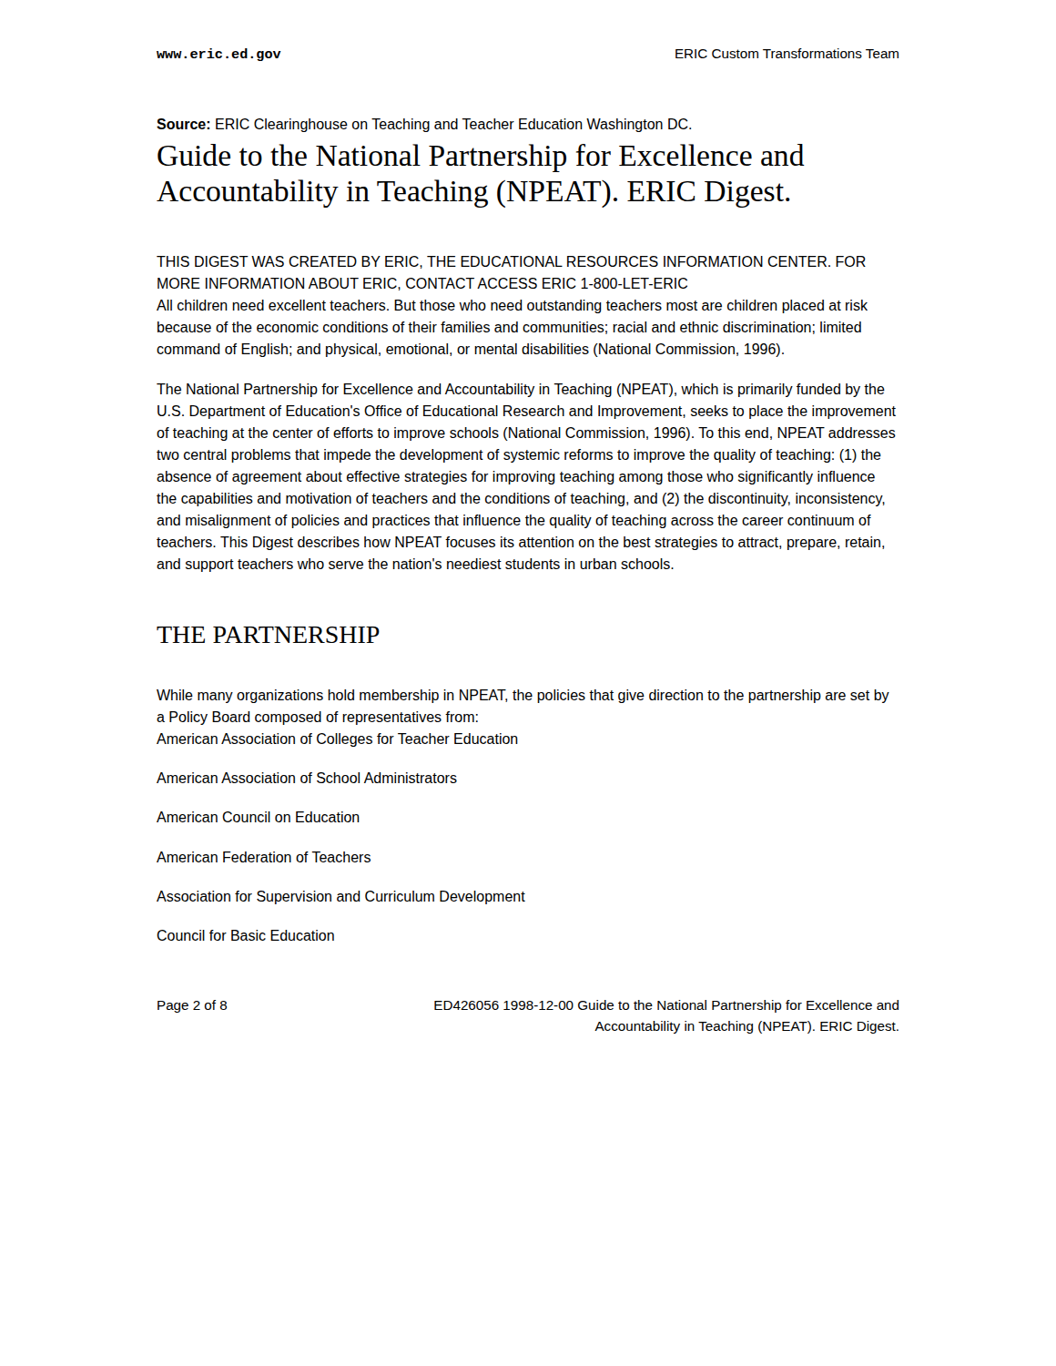www.eric.ed.gov ERIC Custom Transformations Team
Source: ERIC Clearinghouse on Teaching and Teacher Education Washington DC.
Guide to the National Partnership for Excellence and Accountability in Teaching (NPEAT). ERIC Digest.
THIS DIGEST WAS CREATED BY ERIC, THE EDUCATIONAL RESOURCES INFORMATION CENTER. FOR MORE INFORMATION ABOUT ERIC, CONTACT ACCESS ERIC 1-800-LET-ERIC
All children need excellent teachers. But those who need outstanding teachers most are children placed at risk because of the economic conditions of their families and communities; racial and ethnic discrimination; limited command of English; and physical, emotional, or mental disabilities (National Commission, 1996).
The National Partnership for Excellence and Accountability in Teaching (NPEAT), which is primarily funded by the U.S. Department of Education's Office of Educational Research and Improvement, seeks to place the improvement of teaching at the center of efforts to improve schools (National Commission, 1996). To this end, NPEAT addresses two central problems that impede the development of systemic reforms to improve the quality of teaching: (1) the absence of agreement about effective strategies for improving teaching among those who significantly influence the capabilities and motivation of teachers and the conditions of teaching, and (2) the discontinuity, inconsistency, and misalignment of policies and practices that influence the quality of teaching across the career continuum of teachers. This Digest describes how NPEAT focuses its attention on the best strategies to attract, prepare, retain, and support teachers who serve the nation's neediest students in urban schools.
THE PARTNERSHIP
While many organizations hold membership in NPEAT, the policies that give direction to the partnership are set by a Policy Board composed of representatives from:
American Association of Colleges for Teacher Education
American Association of School Administrators
American Council on Education
American Federation of Teachers
Association for Supervision and Curriculum Development
Council for Basic Education
Page 2 of 8 ED426056 1998-12-00 Guide to the National Partnership for Excellence and Accountability in Teaching (NPEAT). ERIC Digest.